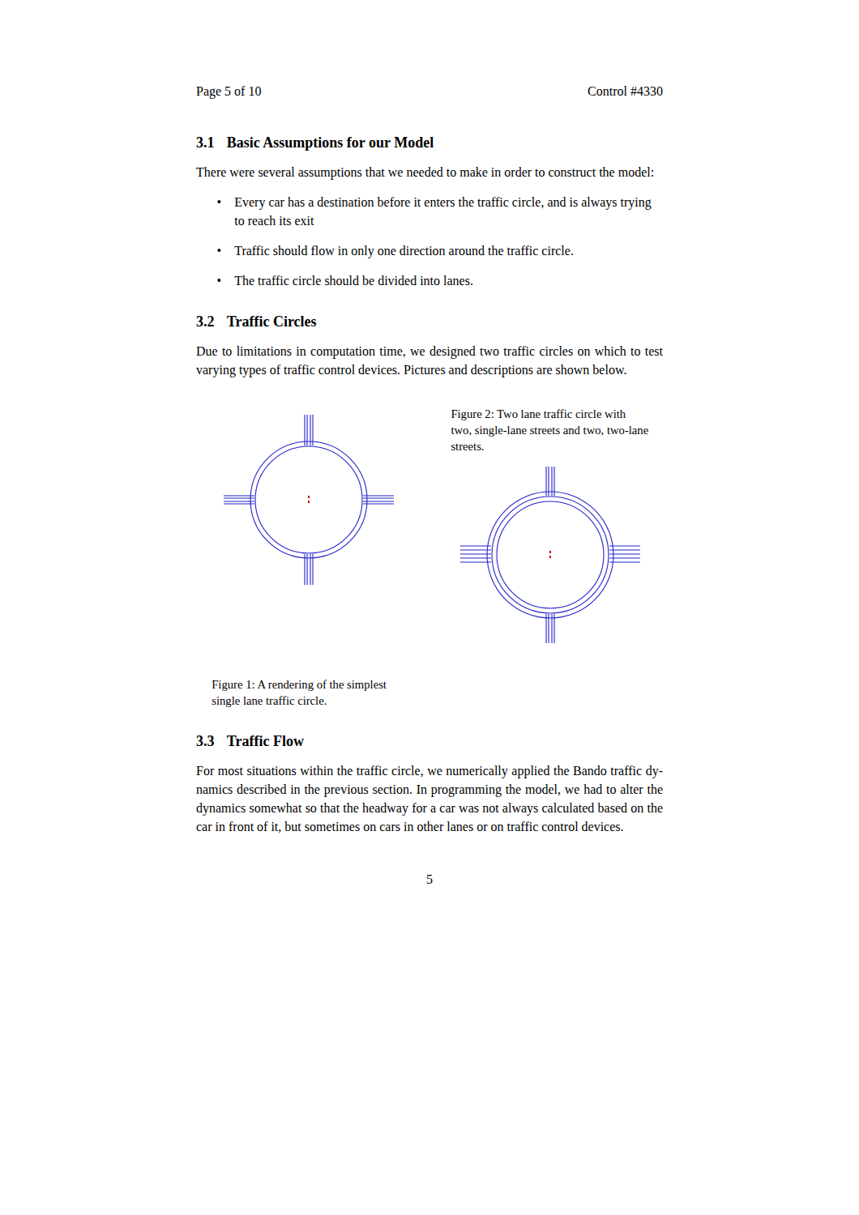Page 5 of 10 Control #4330
3.1 Basic Assumptions for our Model
There were several assumptions that we needed to make in order to construct the model:
Every car has a destination before it enters the traffic circle, and is always trying to reach its exit
Traffic should flow in only one direction around the traffic circle.
The traffic circle should be divided into lanes.
3.2 Traffic Circles
Due to limitations in computation time, we designed two traffic circles on which to test varying types of traffic control devices. Pictures and descriptions are shown below.
Figure 2: Two lane traffic circle with two, single-lane streets and two, two-lane streets.
Figure 1: A rendering of the simplest single lane traffic circle.
3.3 Traffic Flow
For most situations within the traffic circle, we numerically applied the Bando traffic dynamics described in the previous section. In programming the model, we had to alter the dynamics somewhat so that the headway for a car was not always calculated based on the car in front of it, but sometimes on cars in other lanes or on traffic control devices.
5